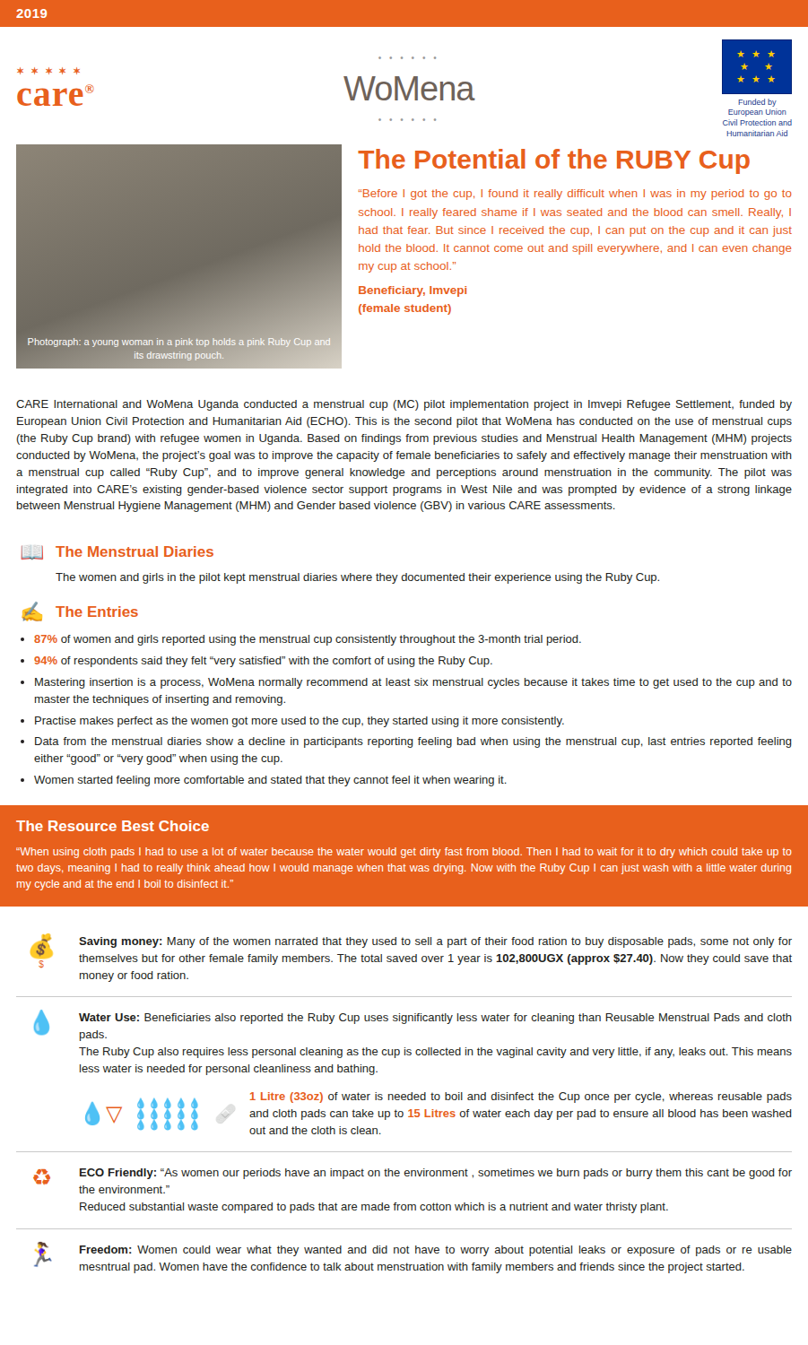2019
✶ ✶ ✶ ✶ ✶ care®
• • • • • • WoMena • • • • • •
★ ★ ★
★ ★
★ ★ ★ Funded by
European Union
Civil Protection and
Humanitarian Aid
Photograph: a young woman in a pink top holds a pink Ruby Cup and its drawstring pouch.
The Potential of the RUBY Cup
“Before I got the cup, I found it really difficult when I was in my period to go to school. I really feared shame if I was seated and the blood can smell. Really, I had that fear. But since I received the cup, I can put on the cup and it can just hold the blood. It cannot come out and spill everywhere, and I can even change my cup at school.” Beneficiary, Imvepi
(female student)
CARE International and WoMena Uganda conducted a menstrual cup (MC) pilot implementation project in Imvepi Refugee Settlement, funded by European Union Civil Protection and Humanitarian Aid (ECHO). This is the second pilot that WoMena has conducted on the use of menstrual cups (the Ruby Cup brand) with refugee women in Uganda. Based on findings from previous studies and Menstrual Health Management (MHM) projects conducted by WoMena, the project’s goal was to improve the capacity of female beneficiaries to safely and effectively manage their menstruation with a menstrual cup called “Ruby Cup”, and to improve general knowledge and perceptions around menstruation in the community. The pilot was integrated into CARE’s existing gender-based violence sector support programs in West Nile and was prompted by evidence of a strong linkage between Menstrual Hygiene Management (MHM) and Gender based violence (GBV) in various CARE assessments.
📖
The Menstrual Diaries
The women and girls in the pilot kept menstrual diaries where they documented their experience using the Ruby Cup.
✍
The Entries
87% of women and girls reported using the menstrual cup consistently throughout the 3-month trial period.
94% of respondents said they felt “very satisfied” with the comfort of using the Ruby Cup.
Mastering insertion is a process, WoMena normally recommend at least six menstrual cycles because it takes time to get used to the cup and to master the techniques of inserting and removing.
Practise makes perfect as the women got more used to the cup, they started using it more consistently.
Data from the menstrual diaries show a decline in participants reporting feeling bad when using the menstrual cup, last entries reported feeling either “good” or “very good” when using the cup.
Women started feeling more comfortable and stated that they cannot feel it when wearing it.
The Resource Best Choice
“When using cloth pads I had to use a lot of water because the water would get dirty fast from blood. Then I had to wait for it to dry which could take up to two days, meaning I had to really think ahead how I would manage when that was drying. Now with the Ruby Cup I can just wash with a little water during my cycle and at the end I boil to disinfect it.”
💰$
Saving money: Many of the women narrated that they used to sell a part of their food ration to buy disposable pads, some not only for themselves but for other female family members. The total saved over 1 year is 102,800UGX (approx $27.40). Now they could save that money or food ration.
💧
Water Use: Beneficiaries also reported the Ruby Cup uses significantly less water for cleaning than Reusable Menstrual Pads and cloth pads.
The Ruby Cup also requires less personal cleaning as the cup is collected in the vaginal cavity and very little, if any, leaks out. This means less water is needed for personal cleanliness and bathing.
💧▽ 💧💧💧💧💧
💧💧💧💧💧
💧💧💧💧💧 🩹
1 Litre (33oz) of water is needed to boil and disinfect the Cup once per cycle, whereas reusable pads and cloth pads can take up to 15 Litres of water each day per pad to ensure all blood has been washed out and the cloth is clean.
♻
ECO Friendly: “As women our periods have an impact on the environment , sometimes we burn pads or burry them this cant be good for the environment.”
Reduced substantial waste compared to pads that are made from cotton which is a nutrient and water thristy plant.
🏃‍♀️
Freedom: Women could wear what they wanted and did not have to worry about potential leaks or exposure of pads or re usable mesntrual pad. Women have the confidence to talk about menstruation with family members and friends since the project started.